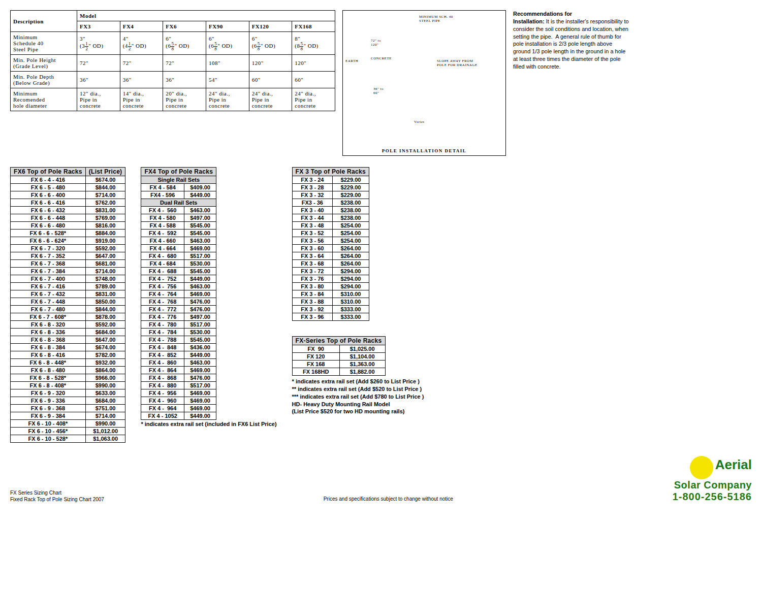| Description | Model |
| --- | --- |
| FX3 | FX4 | FX6 | FX90 | FX120 | FX168 |
| Minimum Schedule 40 Steel Pipe | 3" (3 1 2 " OD) | 4" (4 1 2 " OD) | 6" (6 5 8 " OD) | 6" (6 5 8 " OD) | 6" (6 5 8 " OD) | 8" (8 5 8 " OD) |
| Min. Pole Height (Grade Level) | 72" | 72" | 72" | 108" | 120" | 120" |
| Min. Pole Depth (Below Grade) | 36" | 36" | 36" | 54" | 60" | 60" |
| Minimum Recomended hole diameter | 12" dia., Pipe in concrete | 14" dia., Pipe in concrete | 20" dia., Pipe in concrete | 24" dia., Pipe in concrete | 24" dia., Pipe in concrete | 24" dia., Pipe in concrete |
MINIMUM SCH. 40
STEEL PIPE
72" to
120"
EARTH
CONCRETE
SLOPE AWAY FROM
POLE FOR DRAINAGE
36" to
60"
Varies
POLE INSTALLATION DETAIL
Recommendations for
Installation: It is the installer's responsibility to consider the soil conditions and location, when setting the pipe. A general rule of thumb for pole installation is 2/3 pole length above ground 1/3 pole length in the ground in a hole at least three times the diameter of the pole filled with concrete.
| FX6 Top of Pole Racks | (List Price) |
| --- | --- |
| FX 6 - 4 - 416 | $674.00 |
| FX 6 - 5 - 480 | $844.00 |
| FX 6 - 6 - 400 | $714.00 |
| FX 6 - 6 - 416 | $762.00 |
| FX 6 - 6 - 432 | $831.00 |
| FX 6 - 6 - 448 | $769.00 |
| FX 6 - 6 - 480 | $816.00 |
| FX 6 - 6 - 528* | $884.00 |
| FX 6 - 6 - 624* | $919.00 |
| FX 6 - 7 - 320 | $592.00 |
| FX 6 - 7 - 352 | $647.00 |
| FX 6 - 7 - 368 | $681.00 |
| FX 6 - 7 - 384 | $714.00 |
| FX 6 - 7 - 400 | $748.00 |
| FX 6 - 7 - 416 | $789.00 |
| FX 6 - 7 - 432 | $831.00 |
| FX 6 - 7 - 448 | $850.00 |
| FX 6 - 7 - 480 | $844.00 |
| FX 6 - 7 - 608* | $878.00 |
| FX 6 - 8 - 320 | $592.00 |
| FX 6 - 8 - 336 | $684.00 |
| FX 6 - 8 - 368 | $647.00 |
| FX 6 - 8 - 384 | $674.00 |
| FX 6 - 8 - 416 | $782.00 |
| FX 6 - 8 - 448* | $932.00 |
| FX 6 - 8 - 480 | $864.00 |
| FX 6 - 8 - 528* | $966.00 |
| FX 6 - 8 - 408* | $990.00 |
| FX 6 - 9 - 320 | $633.00 |
| FX 6 - 9 - 336 | $684.00 |
| FX 6 - 9 - 368 | $751.00 |
| FX 6 - 9 - 384 | $714.00 |
| FX 6 - 10 - 408* | $990.00 |
| FX 6 - 10 - 456* | $1,012.00 |
| FX 6 - 10 - 528* | $1,063.00 |
| FX4 Top of Pole Racks |
| --- |
| Single Rail Sets |
| FX 4 - 584 | $409.00 |
| FX4 - 596 | $449.00 |
| Dual Rail Sets |
| FX 4 - 560 | $463.00 |
| FX 4 - 580 | $497.00 |
| FX 4 - 588 | $545.00 |
| FX 4 - 592 | $545.00 |
| FX 4 - 660 | $463.00 |
| FX 4 - 664 | $469.00 |
| FX 4 - 680 | $517.00 |
| FX 4 - 684 | $530.00 |
| FX 4 - 688 | $545.00 |
| FX 4 - 752 | $449.00 |
| FX 4 - 756 | $463.00 |
| FX 4 - 764 | $469.00 |
| FX 4 - 768 | $476.00 |
| FX 4 - 772 | $476.00 |
| FX 4 - 776 | $497.00 |
| FX 4 - 780 | $517.00 |
| FX 4 - 784 | $530.00 |
| FX 4 - 788 | $545.00 |
| FX 4 - 848 | $436.00 |
| FX 4 - 852 | $449.00 |
| FX 4 - 860 | $463.00 |
| FX 4 - 864 | $469.00 |
| FX 4 - 868 | $476.00 |
| FX 4 - 880 | $517.00 |
| FX 4 - 956 | $469.00 |
| FX 4 - 960 | $469.00 |
| FX 4 - 964 | $469.00 |
| FX 4 - 1052 | $449.00 |
* indicates extra rail set (included in FX6 List Price)
| FX 3 Top of Pole Racks |
| --- |
| FX 3 - 24 | $229.00 |
| FX 3 - 28 | $229.00 |
| FX 3 - 32 | $229.00 |
| FX3 - 36 | $238.00 |
| FX 3 - 40 | $238.00 |
| FX 3 - 44 | $238.00 |
| FX 3 - 48 | $254.00 |
| FX 3 - 52 | $254.00 |
| FX 3 - 56 | $254.00 |
| FX 3 - 60 | $264.00 |
| FX 3 - 64 | $264.00 |
| FX 3 - 68 | $264.00 |
| FX 3 - 72 | $294.00 |
| FX 3 - 76 | $294.00 |
| FX 3 - 80 | $294.00 |
| FX 3 - 84 | $310.00 |
| FX 3 - 88 | $310.00 |
| FX 3 - 92 | $333.00 |
| FX 3 - 96 | $333.00 |
| FX-Series Top of Pole Racks |
| --- |
| FX 90 | $1,025.00 |
| FX 120 | $1,104.00 |
| FX 168 | $1,363.00 |
| FX 168HD | $1,882.00 |
* indicates extra rail set (Add $260 to List Price )
** indicates extra rail set (Add $520 to List Price )
*** indicates extra rail set (Add $780 to List Price )
HD- Heavy Duty Mounting Rail Model
(List Price $520 for two HD mounting rails)
FX Series Sizing Chart
Fixed Rack Top of Pole Sizing Chart 2007
Prices and specifications subject to change without notice
Aerial
Solar Company
1-800-256-5186